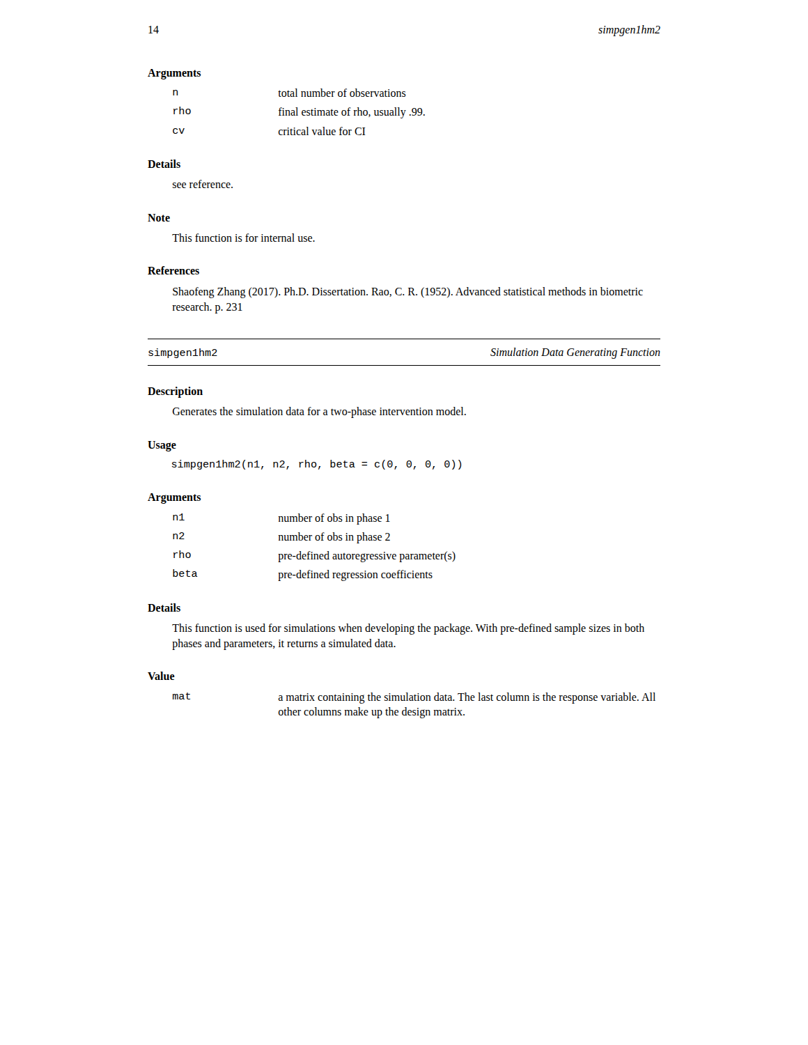14 simpgen1hm2
Arguments
n
total number of observations
rho
final estimate of rho, usually .99.
cv
critical value for CI
Details
see reference.
Note
This function is for internal use.
References
Shaofeng Zhang (2017). Ph.D. Dissertation. Rao, C. R. (1952). Advanced statistical methods in biometric research. p. 231
simpgen1hm2 Simulation Data Generating Function
Description
Generates the simulation data for a two-phase intervention model.
Usage
simpgen1hm2(n1, n2, rho, beta = c(0, 0, 0, 0))
Arguments
n1
number of obs in phase 1
n2
number of obs in phase 2
rho
pre-defined autoregressive parameter(s)
beta
pre-defined regression coefficients
Details
This function is used for simulations when developing the package. With pre-defined sample sizes in both phases and parameters, it returns a simulated data.
Value
mat
a matrix containing the simulation data. The last column is the response variable. All other columns make up the design matrix.